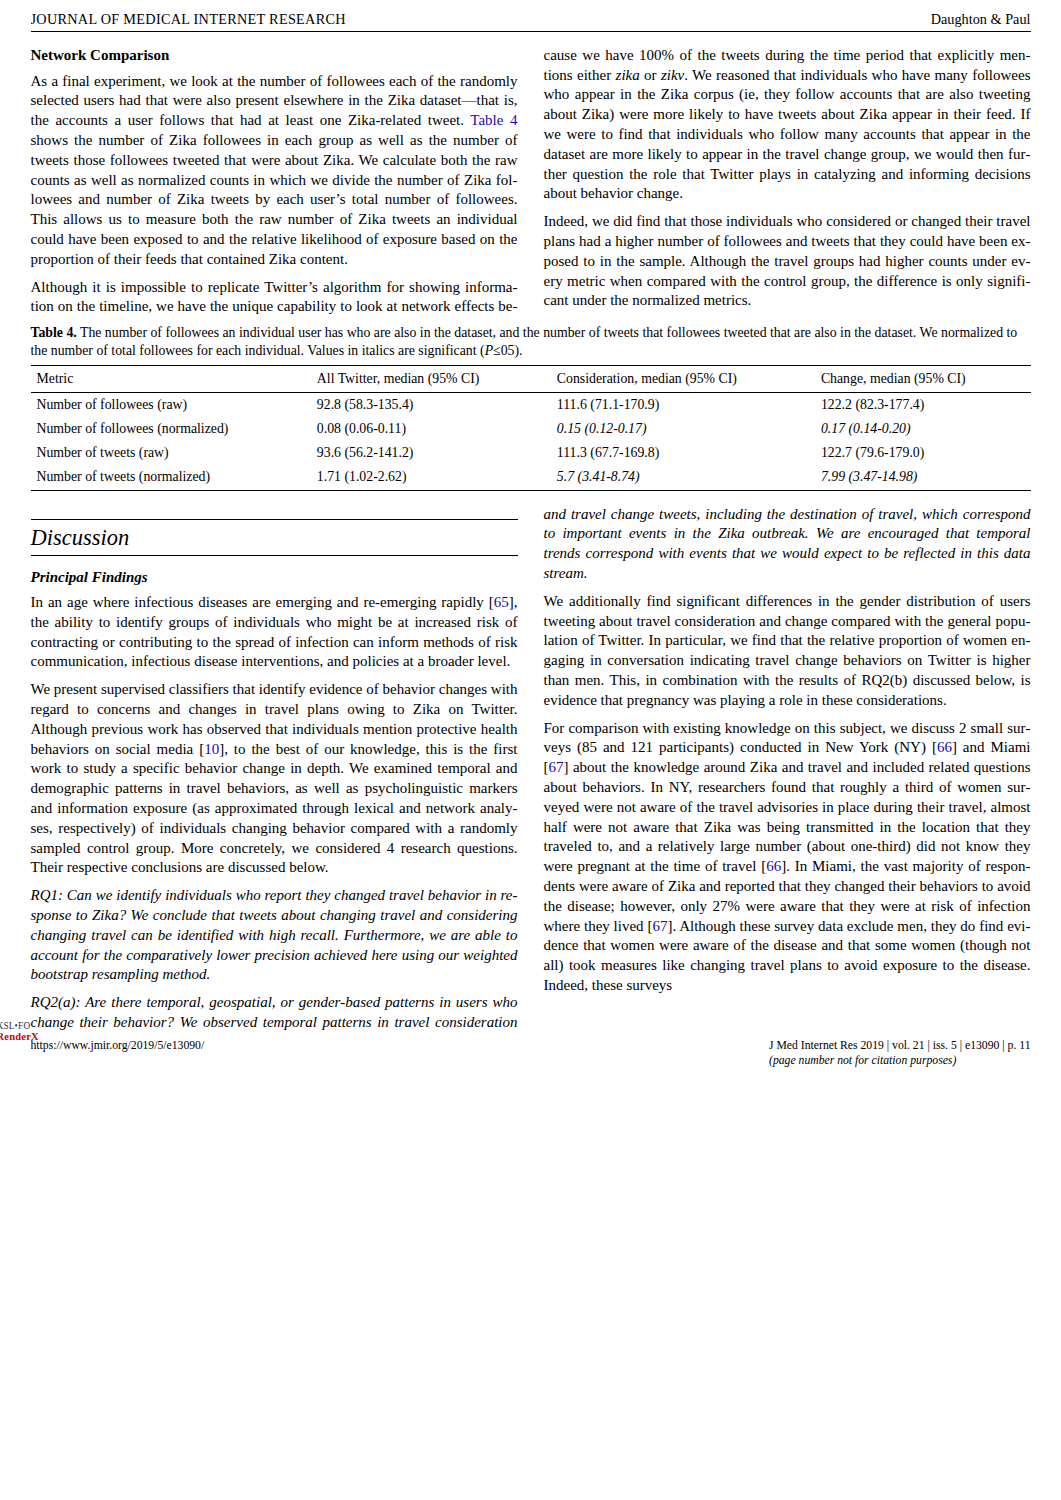JOURNAL OF MEDICAL INTERNET RESEARCH
Daughton & Paul
Network Comparison
As a final experiment, we look at the number of followees each of the randomly selected users had that were also present elsewhere in the Zika dataset—that is, the accounts a user follows that had at least one Zika-related tweet. Table 4 shows the number of Zika followees in each group as well as the number of tweets those followees tweeted that were about Zika. We calculate both the raw counts as well as normalized counts in which we divide the number of Zika followees and number of Zika tweets by each user’s total number of followees. This allows us to measure both the raw number of Zika tweets an individual could have been exposed to and the relative likelihood of exposure based on the proportion of their feeds that contained Zika content.
Although it is impossible to replicate Twitter’s algorithm for showing information on the timeline, we have the unique capability to look at network effects because we have 100% of the tweets during the time period that explicitly mentions either zika or zikv. We reasoned that individuals who have many followees who appear in the Zika corpus (ie, they follow accounts that are also tweeting about Zika) were more likely to have tweets about Zika appear in their feed. If we were to find that individuals who follow many accounts that appear in the dataset are more likely to appear in the travel change group, we would then further question the role that Twitter plays in catalyzing and informing decisions about behavior change.
Indeed, we did find that those individuals who considered or changed their travel plans had a higher number of followees and tweets that they could have been exposed to in the sample. Although the travel groups had higher counts under every metric when compared with the control group, the difference is only significant under the normalized metrics.
Table 4. The number of followees an individual user has who are also in the dataset, and the number of tweets that followees tweeted that are also in the dataset. We normalized to the number of total followees for each individual. Values in italics are significant (P≤05).
| Metric | All Twitter, median (95% CI) | Consideration, median (95% CI) | Change, median (95% CI) |
| --- | --- | --- | --- |
| Number of followees (raw) | 92.8 (58.3-135.4) | 111.6 (71.1-170.9) | 122.2 (82.3-177.4) |
| Number of followees (normalized) | 0.08 (0.06-0.11) | 0.15 (0.12-0.17) | 0.17 (0.14-0.20) |
| Number of tweets (raw) | 93.6 (56.2-141.2) | 111.3 (67.7-169.8) | 122.7 (79.6-179.0) |
| Number of tweets (normalized) | 1.71 (1.02-2.62) | 5.7 (3.41-8.74) | 7.99 (3.47-14.98) |
Discussion
Principal Findings
In an age where infectious diseases are emerging and re-emerging rapidly [65], the ability to identify groups of individuals who might be at increased risk of contracting or contributing to the spread of infection can inform methods of risk communication, infectious disease interventions, and policies at a broader level.
We present supervised classifiers that identify evidence of behavior changes with regard to concerns and changes in travel plans owing to Zika on Twitter. Although previous work has observed that individuals mention protective health behaviors on social media [10], to the best of our knowledge, this is the first work to study a specific behavior change in depth. We examined temporal and demographic patterns in travel behaviors, as well as psycholinguistic markers and information exposure (as approximated through lexical and network analyses, respectively) of individuals changing behavior compared with a randomly sampled control group. More concretely, we considered 4 research questions. Their respective conclusions are discussed below.
RQ1: Can we identify individuals who report they changed travel behavior in response to Zika? We conclude that tweets about changing travel and considering changing travel can be identified with high recall. Furthermore, we are able to account for the comparatively lower precision achieved here using our weighted bootstrap resampling method.
RQ2(a): Are there temporal, geospatial, or gender-based patterns in users who change their behavior? We observed temporal patterns in travel consideration and travel change tweets, including the destination of travel, which correspond to important events in the Zika outbreak. We are encouraged that temporal trends correspond with events that we would expect to be reflected in this data stream.
We additionally find significant differences in the gender distribution of users tweeting about travel consideration and change compared with the general population of Twitter. In particular, we find that the relative proportion of women engaging in conversation indicating travel change behaviors on Twitter is higher than men. This, in combination with the results of RQ2(b) discussed below, is evidence that pregnancy was playing a role in these considerations.
For comparison with existing knowledge on this subject, we discuss 2 small surveys (85 and 121 participants) conducted in New York (NY) [66] and Miami [67] about the knowledge around Zika and travel and included related questions about behaviors. In NY, researchers found that roughly a third of women surveyed were not aware of the travel advisories in place during their travel, almost half were not aware that Zika was being transmitted in the location that they traveled to, and a relatively large number (about one-third) did not know they were pregnant at the time of travel [66]. In Miami, the vast majority of respondents were aware of Zika and reported that they changed their behaviors to avoid the disease; however, only 27% were aware that they were at risk of infection where they lived [67]. Although these survey data exclude men, they do find evidence that women were aware of the disease and that some women (though not all) took measures like changing travel plans to avoid exposure to the disease. Indeed, these surveys
https://www.jmir.org/2019/5/e13090/
J Med Internet Res 2019 | vol. 21 | iss. 5 | e13090 | p. 11
(page number not for citation purposes)
XSL•FO
RenderX